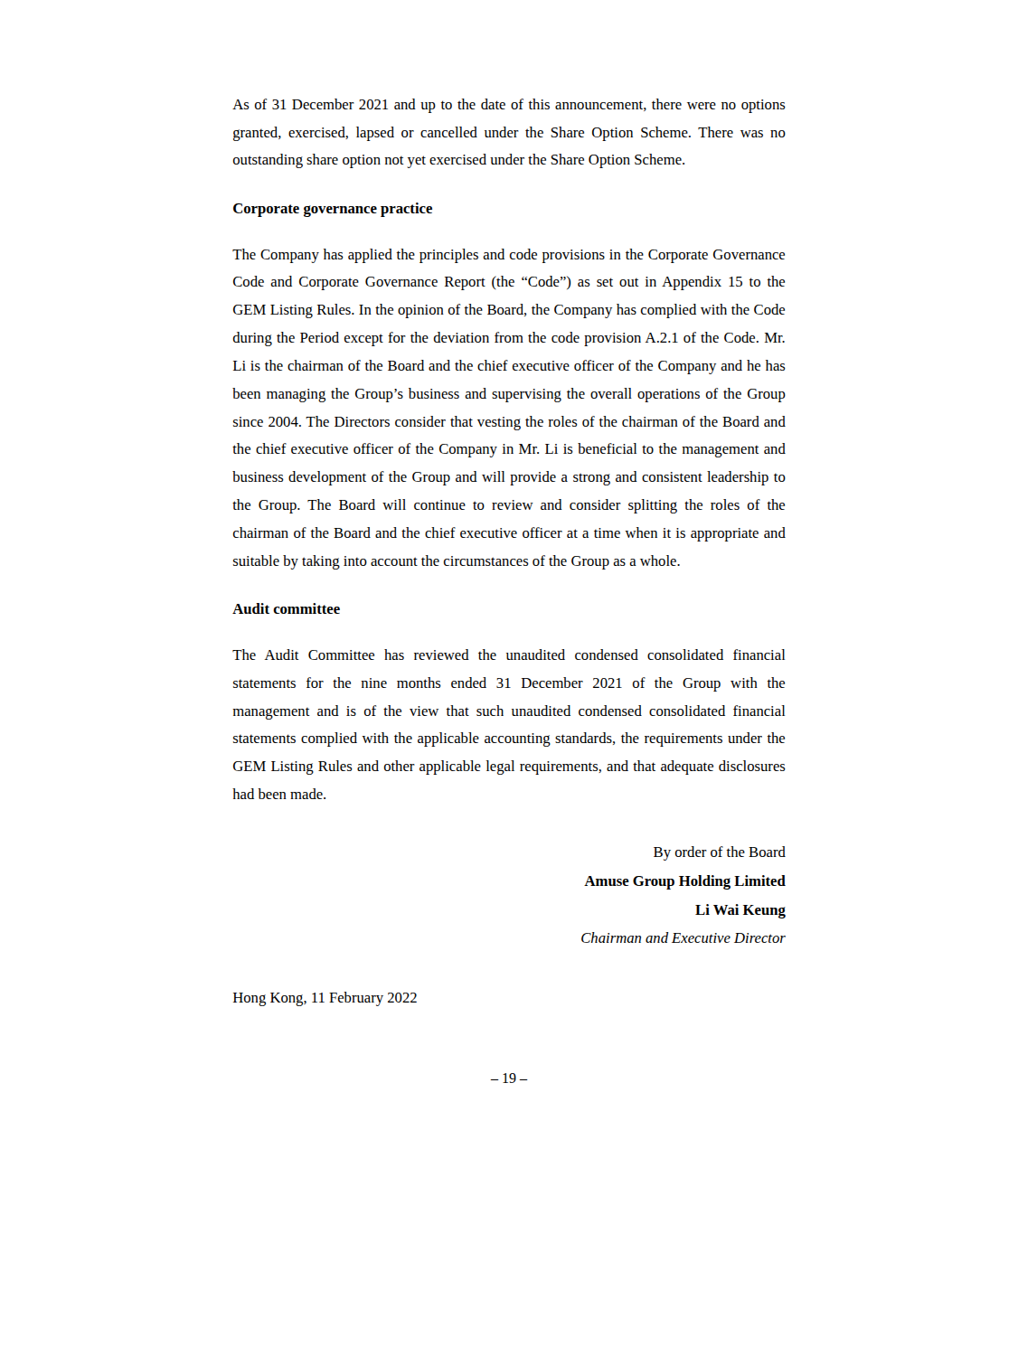As of 31 December 2021 and up to the date of this announcement, there were no options granted, exercised, lapsed or cancelled under the Share Option Scheme. There was no outstanding share option not yet exercised under the Share Option Scheme.
Corporate governance practice
The Company has applied the principles and code provisions in the Corporate Governance Code and Corporate Governance Report (the “Code”) as set out in Appendix 15 to the GEM Listing Rules. In the opinion of the Board, the Company has complied with the Code during the Period except for the deviation from the code provision A.2.1 of the Code. Mr. Li is the chairman of the Board and the chief executive officer of the Company and he has been managing the Group’s business and supervising the overall operations of the Group since 2004. The Directors consider that vesting the roles of the chairman of the Board and the chief executive officer of the Company in Mr. Li is beneficial to the management and business development of the Group and will provide a strong and consistent leadership to the Group. The Board will continue to review and consider splitting the roles of the chairman of the Board and the chief executive officer at a time when it is appropriate and suitable by taking into account the circumstances of the Group as a whole.
Audit committee
The Audit Committee has reviewed the unaudited condensed consolidated financial statements for the nine months ended 31 December 2021 of the Group with the management and is of the view that such unaudited condensed consolidated financial statements complied with the applicable accounting standards, the requirements under the GEM Listing Rules and other applicable legal requirements, and that adequate disclosures had been made.
By order of the Board
Amuse Group Holding Limited
Li Wai Keung
Chairman and Executive Director
Hong Kong, 11 February 2022
– 19 –